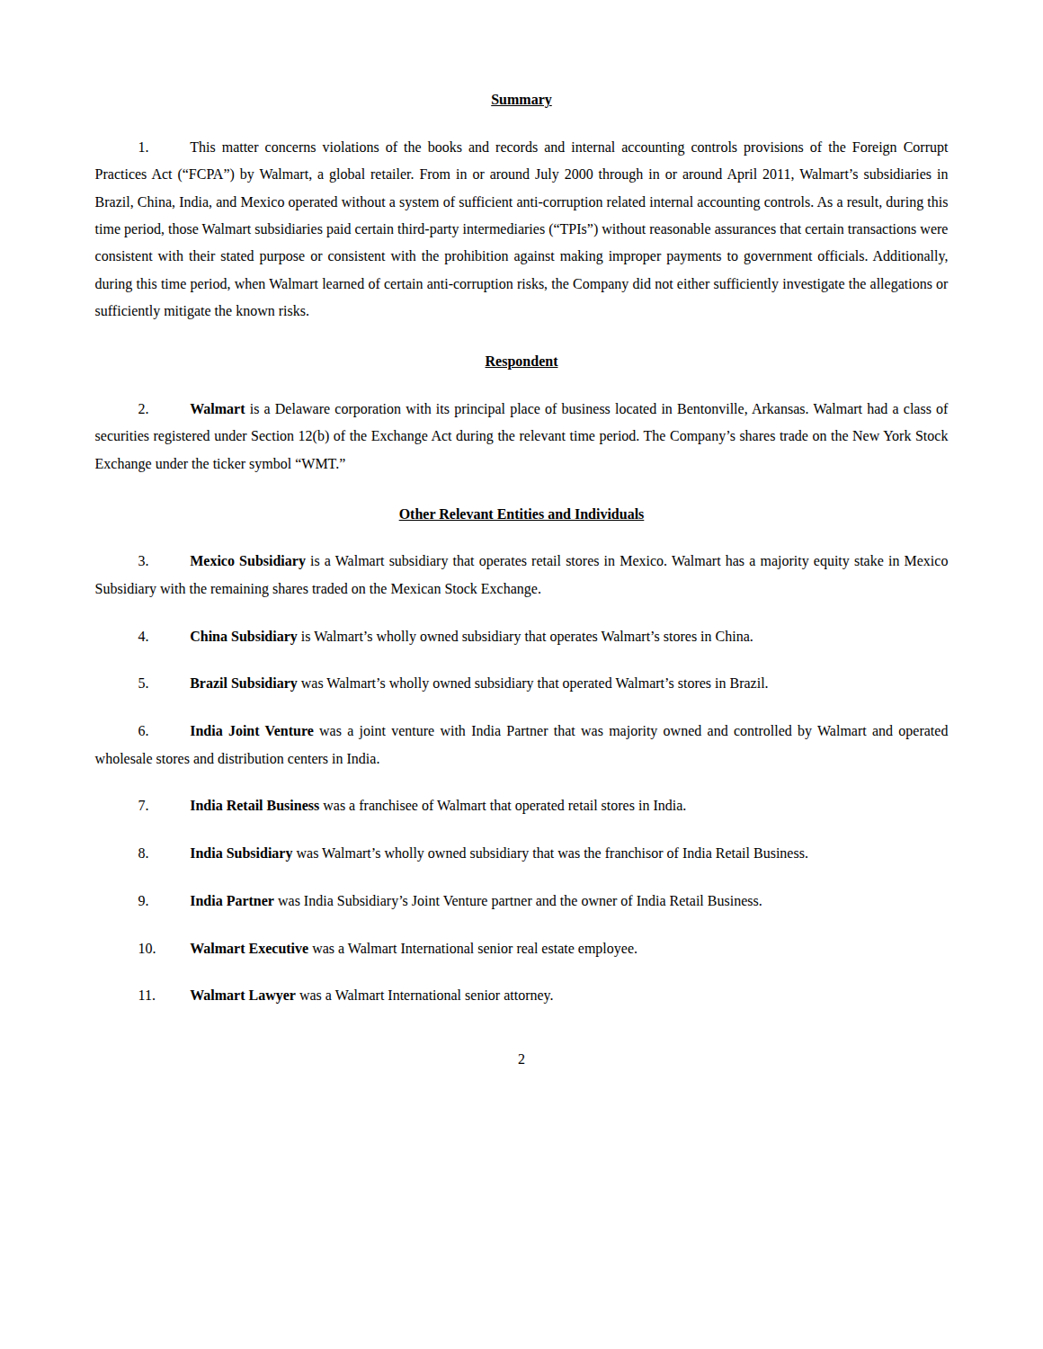Summary
1. This matter concerns violations of the books and records and internal accounting controls provisions of the Foreign Corrupt Practices Act (“FCPA”) by Walmart, a global retailer. From in or around July 2000 through in or around April 2011, Walmart’s subsidiaries in Brazil, China, India, and Mexico operated without a system of sufficient anti-corruption related internal accounting controls. As a result, during this time period, those Walmart subsidiaries paid certain third-party intermediaries (“TPIs”) without reasonable assurances that certain transactions were consistent with their stated purpose or consistent with the prohibition against making improper payments to government officials. Additionally, during this time period, when Walmart learned of certain anti-corruption risks, the Company did not either sufficiently investigate the allegations or sufficiently mitigate the known risks.
Respondent
2. Walmart is a Delaware corporation with its principal place of business located in Bentonville, Arkansas. Walmart had a class of securities registered under Section 12(b) of the Exchange Act during the relevant time period. The Company’s shares trade on the New York Stock Exchange under the ticker symbol “WMT.”
Other Relevant Entities and Individuals
3. Mexico Subsidiary is a Walmart subsidiary that operates retail stores in Mexico. Walmart has a majority equity stake in Mexico Subsidiary with the remaining shares traded on the Mexican Stock Exchange.
4. China Subsidiary is Walmart’s wholly owned subsidiary that operates Walmart’s stores in China.
5. Brazil Subsidiary was Walmart’s wholly owned subsidiary that operated Walmart’s stores in Brazil.
6. India Joint Venture was a joint venture with India Partner that was majority owned and controlled by Walmart and operated wholesale stores and distribution centers in India.
7. India Retail Business was a franchisee of Walmart that operated retail stores in India.
8. India Subsidiary was Walmart’s wholly owned subsidiary that was the franchisor of India Retail Business.
9. India Partner was India Subsidiary’s Joint Venture partner and the owner of India Retail Business.
10. Walmart Executive was a Walmart International senior real estate employee.
11. Walmart Lawyer was a Walmart International senior attorney.
2